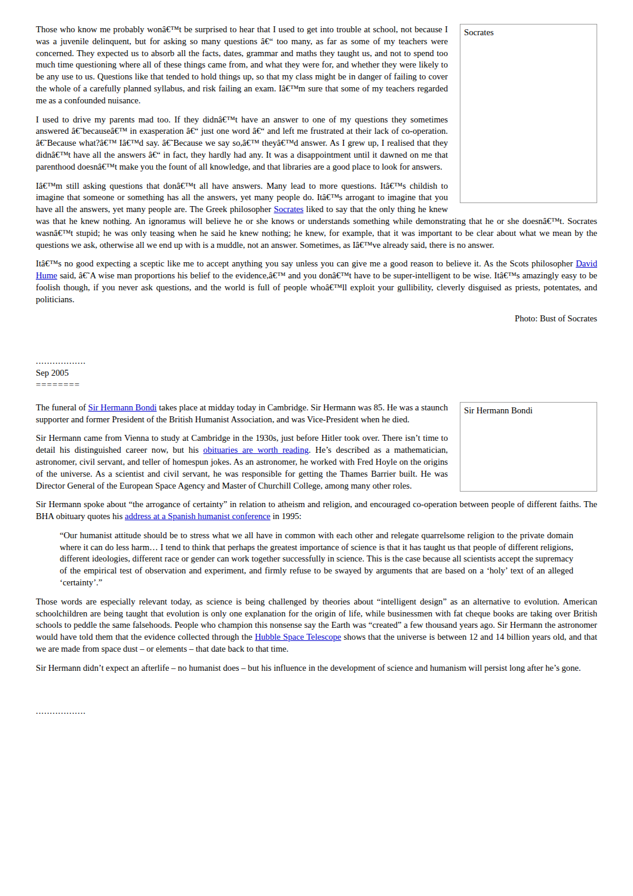Socrates
Those who know me probably wonâ€™t be surprised to hear that I used to get into trouble at school, not because I was a juvenile delinquent, but for asking so many questions â€“ too many, as far as some of my teachers were concerned. They expected us to absorb all the facts, dates, grammar and maths they taught us, and not to spend too much time questioning where all of these things came from, and what they were for, and whether they were likely to be any use to us. Questions like that tended to hold things up, so that my class might be in danger of failing to cover the whole of a carefully planned syllabus, and risk failing an exam. Iâ€™m sure that some of my teachers regarded me as a confounded nuisance.
I used to drive my parents mad too. If they didnâ€™t have an answer to one of my questions they sometimes answered â€˜becauseâ€™ in exasperation â€“ just one word â€“ and left me frustrated at their lack of co-operation. â€˜Because what?â€™ Iâ€™d say. â€˜Because we say so,â€™ theyâ€™d answer. As I grew up, I realised that they didnâ€™t have all the answers â€“ in fact, they hardly had any. It was a disappointment until it dawned on me that parenthood doesnâ€™t make you the fount of all knowledge, and that libraries are a good place to look for answers.
Iâ€™m still asking questions that donâ€™t all have answers. Many lead to more questions. Itâ€™s childish to imagine that someone or something has all the answers, yet many people do. Itâ€™s arrogant to imagine that you have all the answers, yet many people are. The Greek philosopher Socrates liked to say that the only thing he knew was that he knew nothing. An ignoramus will believe he or she knows or understands something while demonstrating that he or she doesnâ€™t. Socrates wasnâ€™t stupid; he was only teasing when he said he knew nothing; he knew, for example, that it was important to be clear about what we mean by the questions we ask, otherwise all we end up with is a muddle, not an answer. Sometimes, as Iâ€™ve already said, there is no answer.
Itâ€™s no good expecting a sceptic like me to accept anything you say unless you can give me a good reason to believe it. As the Scots philosopher David Hume said, â€˜A wise man proportions his belief to the evidence,â€™ and you donâ€™t have to be super-intelligent to be wise. Itâ€™s amazingly easy to be foolish though, if you never ask questions, and the world is full of people whoâ€™ll exploit your gullibility, cleverly disguised as priests, potentates, and politicians.
Photo: Bust of Socrates
..................
Sep 2005
========
Sir Hermann Bondi
The funeral of Sir Hermann Bondi takes place at midday today in Cambridge. Sir Hermann was 85. He was a staunch supporter and former President of the British Humanist Association, and was Vice-President when he died.
Sir Hermann came from Vienna to study at Cambridge in the 1930s, just before Hitler took over. There isn’t time to detail his distinguished career now, but his obituaries are worth reading. He’s described as a mathematician, astronomer, civil servant, and teller of homespun jokes. As an astronomer, he worked with Fred Hoyle on the origins of the universe. As a scientist and civil servant, he was responsible for getting the Thames Barrier built. He was Director General of the European Space Agency and Master of Churchill College, among many other roles.
Sir Hermann spoke about “the arrogance of certainty” in relation to atheism and religion, and encouraged co-operation between people of different faiths. The BHA obituary quotes his address at a Spanish humanist conference in 1995:
“Our humanist attitude should be to stress what we all have in common with each other and relegate quarrelsome religion to the private domain where it can do less harm… I tend to think that perhaps the greatest importance of science is that it has taught us that people of different religions, different ideologies, different race or gender can work together successfully in science. This is the case because all scientists accept the supremacy of the empirical test of observation and experiment, and firmly refuse to be swayed by arguments that are based on a ‘holy’ text of an alleged ‘certainty’.”
Those words are especially relevant today, as science is being challenged by theories about “intelligent design” as an alternative to evolution. American schoolchildren are being taught that evolution is only one explanation for the origin of life, while businessmen with fat cheque books are taking over British schools to peddle the same falsehoods. People who champion this nonsense say the Earth was “created” a few thousand years ago. Sir Hermann the astronomer would have told them that the evidence collected through the Hubble Space Telescope shows that the universe is between 12 and 14 billion years old, and that we are made from space dust – or elements – that date back to that time.
Sir Hermann didn’t expect an afterlife – no humanist does – but his influence in the development of science and humanism will persist long after he’s gone.
..................